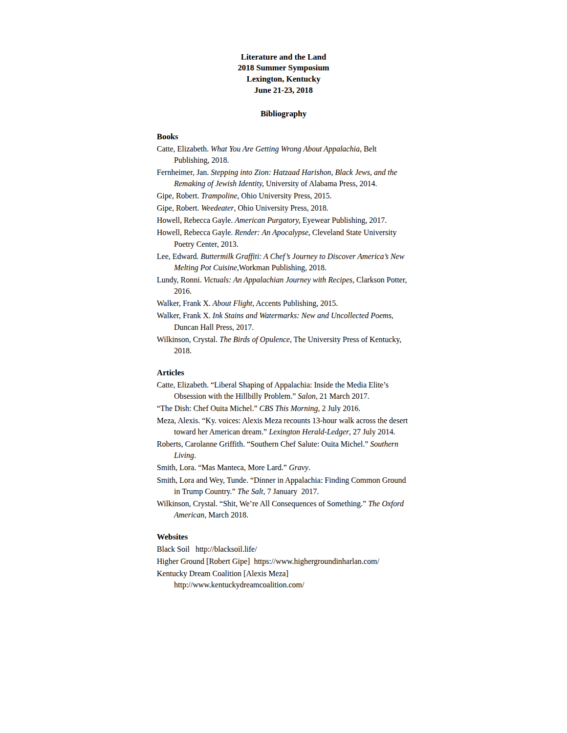Literature and the Land
2018 Summer Symposium
Lexington, Kentucky
June 21-23, 2018
Bibliography
Books
Catte, Elizabeth. What You Are Getting Wrong About Appalachia, Belt Publishing, 2018.
Fernheimer, Jan. Stepping into Zion: Hatzaad Harishon, Black Jews, and the Remaking of Jewish Identity, University of Alabama Press, 2014.
Gipe, Robert. Trampoline, Ohio University Press, 2015.
Gipe, Robert. Weedeater, Ohio University Press, 2018.
Howell, Rebecca Gayle. American Purgatory, Eyewear Publishing, 2017.
Howell, Rebecca Gayle. Render: An Apocalypse, Cleveland State University Poetry Center, 2013.
Lee, Edward. Buttermilk Graffiti: A Chef’s Journey to Discover America’s New Melting Pot Cuisine,Workman Publishing, 2018.
Lundy, Ronni. Victuals: An Appalachian Journey with Recipes, Clarkson Potter, 2016.
Walker, Frank X. About Flight, Accents Publishing, 2015.
Walker, Frank X. Ink Stains and Watermarks: New and Uncollected Poems, Duncan Hall Press, 2017.
Wilkinson, Crystal. The Birds of Opulence, The University Press of Kentucky, 2018.
Articles
Catte, Elizabeth. “Liberal Shaping of Appalachia: Inside the Media Elite’s Obsession with the Hillbilly Problem.” Salon, 21 March 2017.
“The Dish: Chef Ouita Michel.” CBS This Morning, 2 July 2016.
Meza, Alexis. “Ky. voices: Alexis Meza recounts 13-hour walk across the desert toward her American dream.” Lexington Herald-Ledger, 27 July 2014.
Roberts, Carolanne Griffith. “Southern Chef Salute: Ouita Michel.” Southern Living.
Smith, Lora. “Mas Manteca, More Lard.” Gravy.
Smith, Lora and Wey, Tunde. “Dinner in Appalachia: Finding Common Ground in Trump Country.” The Salt, 7 January 2017.
Wilkinson, Crystal. “Shit, We’re All Consequences of Something.” The Oxford American, March 2018.
Websites
Black Soil http://blacksoil.life/
Higher Ground [Robert Gipe] https://www.highergroundinharlan.com/
Kentucky Dream Coalition [Alexis Meza] http://www.kentuckydreamcoalition.com/